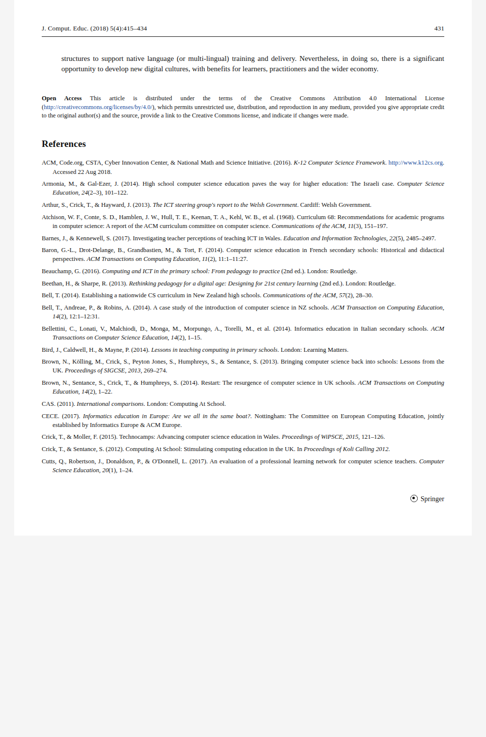J. Comput. Educ. (2018) 5(4):415–434
431
structures to support native language (or multi-lingual) training and delivery. Nevertheless, in doing so, there is a significant opportunity to develop new digital cultures, with benefits for learners, practitioners and the wider economy.
Open Access This article is distributed under the terms of the Creative Commons Attribution 4.0 International License (http://creativecommons.org/licenses/by/4.0/), which permits unrestricted use, distribution, and reproduction in any medium, provided you give appropriate credit to the original author(s) and the source, provide a link to the Creative Commons license, and indicate if changes were made.
References
ACM, Code.org, CSTA, Cyber Innovation Center, & National Math and Science Initiative. (2016). K-12 Computer Science Framework. http://www.k12cs.org. Accessed 22 Aug 2018.
Armonia, M., & Gal-Ezer, J. (2014). High school computer science education paves the way for higher education: The Israeli case. Computer Science Education, 24(2–3), 101–122.
Arthur, S., Crick, T., & Hayward, J. (2013). The ICT steering group's report to the Welsh Government. Cardiff: Welsh Government.
Atchison, W. F., Conte, S. D., Hamblen, J. W., Hull, T. E., Keenan, T. A., Kehl, W. B., et al. (1968). Curriculum 68: Recommendations for academic programs in computer science: A report of the ACM curriculum committee on computer science. Communications of the ACM, 11(3), 151–197.
Barnes, J., & Kennewell, S. (2017). Investigating teacher perceptions of teaching ICT in Wales. Education and Information Technologies, 22(5), 2485–2497.
Baron, G.-L., Drot-Delange, B., Grandbastien, M., & Tort, F. (2014). Computer science education in French secondary schools: Historical and didactical perspectives. ACM Transactions on Computing Education, 11(2), 11:1–11:27.
Beauchamp, G. (2016). Computing and ICT in the primary school: From pedagogy to practice (2nd ed.). London: Routledge.
Beethan, H., & Sharpe, R. (2013). Rethinking pedagogy for a digital age: Designing for 21st century learning (2nd ed.). London: Routledge.
Bell, T. (2014). Establishing a nationwide CS curriculum in New Zealand high schools. Communications of the ACM, 57(2), 28–30.
Bell, T., Andreae, P., & Robins, A. (2014). A case study of the introduction of computer science in NZ schools. ACM Transaction on Computing Education, 14(2), 12:1–12:31.
Bellettini, C., Lonati, V., Malchiodi, D., Monga, M., Morpungo, A., Torelli, M., et al. (2014). Informatics education in Italian secondary schools. ACM Transactions on Computer Science Education, 14(2), 1–15.
Bird, J., Caldwell, H., & Mayne, P. (2014). Lessons in teaching computing in primary schools. London: Learning Matters.
Brown, N., Kölling, M., Crick, S., Peyton Jones, S., Humphreys, S., & Sentance, S. (2013). Bringing computer science back into schools: Lessons from the UK. Proceedings of SIGCSE, 2013, 269–274.
Brown, N., Sentance, S., Crick, T., & Humphreys, S. (2014). Restart: The resurgence of computer science in UK schools. ACM Transactions on Computing Education, 14(2), 1–22.
CAS. (2011). International comparisons. London: Computing At School.
CECE. (2017). Informatics education in Europe: Are we all in the same boat?. Nottingham: The Committee on European Computing Education, jointly established by Informatics Europe & ACM Europe.
Crick, T., & Moller, F. (2015). Technocamps: Advancing computer science education in Wales. Proceedings of WiPSCE, 2015, 121–126.
Crick, T., & Sentance, S. (2012). Computing At School: Stimulating computing education in the UK. In Proceedings of Koli Calling 2012.
Cutts, Q., Robertson, J., Donaldson, P., & O'Donnell, L. (2017). An evaluation of a professional learning network for computer science teachers. Computer Science Education, 20(1), 1–24.
Springer